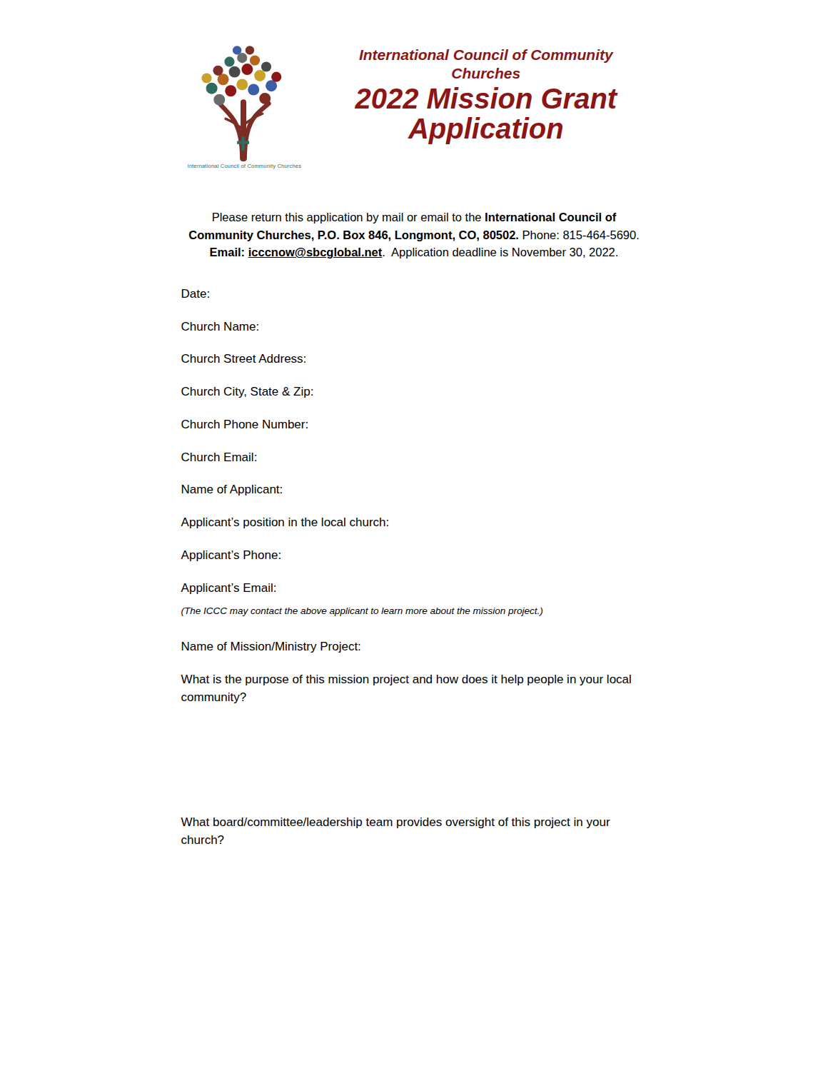International Council of Community Churches
International Council of Community Churches
2022 Mission Grant Application
Please return this application by mail or email to the International Council of Community Churches, P.O. Box 846, Longmont, CO, 80502. Phone: 815-464-5690. Email: icccnow@sbcglobal.net. Application deadline is November 30, 2022.
Date:
Church Name:
Church Street Address:
Church City, State & Zip:
Church Phone Number:
Church Email:
Name of Applicant:
Applicant’s position in the local church:
Applicant’s Phone:
Applicant’s Email:
(The ICCC may contact the above applicant to learn more about the mission project.)
Name of Mission/Ministry Project:
What is the purpose of this mission project and how does it help people in your local community?
What board/committee/leadership team provides oversight of this project in your church?